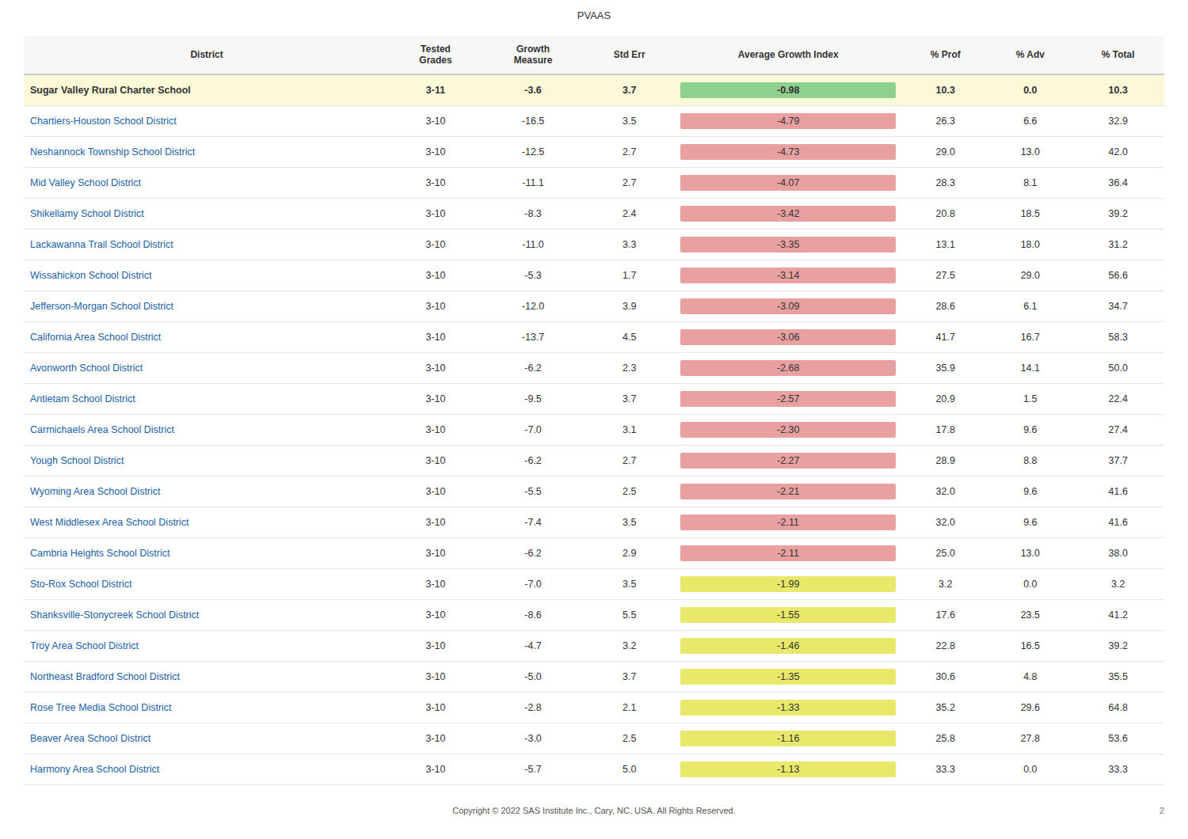PVAAS
| District | Tested Grades | Growth Measure | Std Err | Average Growth Index | % Prof | % Adv | % Total |
| --- | --- | --- | --- | --- | --- | --- | --- |
| Sugar Valley Rural Charter School | 3-11 | -3.6 | 3.7 | -0.98 | 10.3 | 0.0 | 10.3 |
| Chartiers-Houston School District | 3-10 | -16.5 | 3.5 | -4.79 | 26.3 | 6.6 | 32.9 |
| Neshannock Township School District | 3-10 | -12.5 | 2.7 | -4.73 | 29.0 | 13.0 | 42.0 |
| Mid Valley School District | 3-10 | -11.1 | 2.7 | -4.07 | 28.3 | 8.1 | 36.4 |
| Shikellamy School District | 3-10 | -8.3 | 2.4 | -3.42 | 20.8 | 18.5 | 39.2 |
| Lackawanna Trail School District | 3-10 | -11.0 | 3.3 | -3.35 | 13.1 | 18.0 | 31.2 |
| Wissahickon School District | 3-10 | -5.3 | 1.7 | -3.14 | 27.5 | 29.0 | 56.6 |
| Jefferson-Morgan School District | 3-10 | -12.0 | 3.9 | -3.09 | 28.6 | 6.1 | 34.7 |
| California Area School District | 3-10 | -13.7 | 4.5 | -3.06 | 41.7 | 16.7 | 58.3 |
| Avonworth School District | 3-10 | -6.2 | 2.3 | -2.68 | 35.9 | 14.1 | 50.0 |
| Antietam School District | 3-10 | -9.5 | 3.7 | -2.57 | 20.9 | 1.5 | 22.4 |
| Carmichaels Area School District | 3-10 | -7.0 | 3.1 | -2.30 | 17.8 | 9.6 | 27.4 |
| Yough School District | 3-10 | -6.2 | 2.7 | -2.27 | 28.9 | 8.8 | 37.7 |
| Wyoming Area School District | 3-10 | -5.5 | 2.5 | -2.21 | 32.0 | 9.6 | 41.6 |
| West Middlesex Area School District | 3-10 | -7.4 | 3.5 | -2.11 | 32.0 | 9.6 | 41.6 |
| Cambria Heights School District | 3-10 | -6.2 | 2.9 | -2.11 | 25.0 | 13.0 | 38.0 |
| Sto-Rox School District | 3-10 | -7.0 | 3.5 | -1.99 | 3.2 | 0.0 | 3.2 |
| Shanksville-Stonycreek School District | 3-10 | -8.6 | 5.5 | -1.55 | 17.6 | 23.5 | 41.2 |
| Troy Area School District | 3-10 | -4.7 | 3.2 | -1.46 | 22.8 | 16.5 | 39.2 |
| Northeast Bradford School District | 3-10 | -5.0 | 3.7 | -1.35 | 30.6 | 4.8 | 35.5 |
| Rose Tree Media School District | 3-10 | -2.8 | 2.1 | -1.33 | 35.2 | 29.6 | 64.8 |
| Beaver Area School District | 3-10 | -3.0 | 2.5 | -1.16 | 25.8 | 27.8 | 53.6 |
| Harmony Area School District | 3-10 | -5.7 | 5.0 | -1.13 | 33.3 | 0.0 | 33.3 |
Copyright © 2022 SAS Institute Inc., Cary, NC, USA. All Rights Reserved. 2